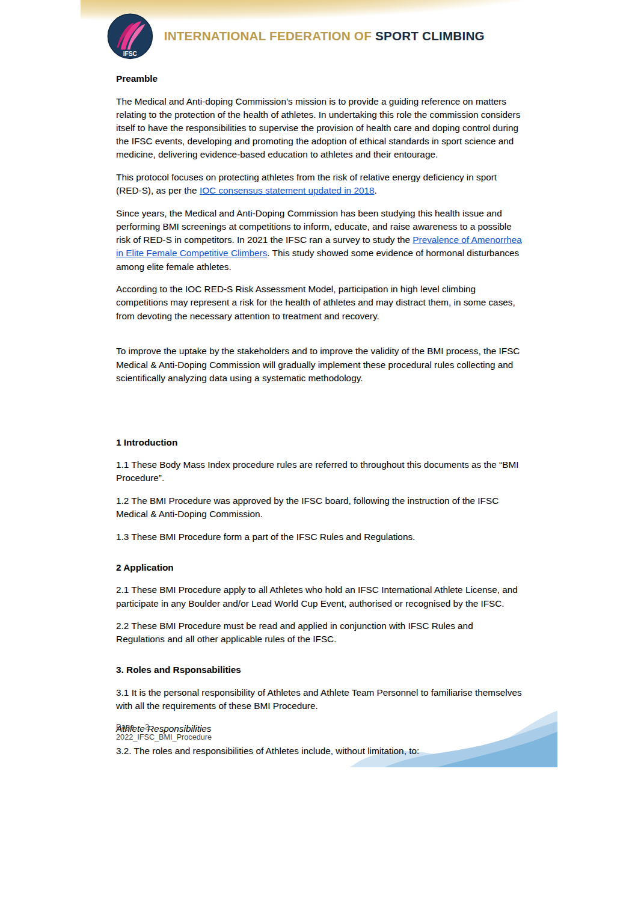iFSC
INTERNATIONAL FEDERATION OF SPORT CLIMBING
Preamble
The Medical and Anti-doping Commission’s mission is to provide a guiding reference on matters relating to the protection of the health of athletes. In undertaking this role the commission considers itself to have the responsibilities to supervise the provision of health care and doping control during the IFSC events, developing and promoting the adoption of ethical standards in sport science and medicine, delivering evidence-based education to athletes and their entourage.
This protocol focuses on protecting athletes from the risk of relative energy deficiency in sport (RED-S), as per the IOC consensus statement updated in 2018.
Since years, the Medical and Anti-Doping Commission has been studying this health issue and performing BMI screenings at competitions to inform, educate, and raise awareness to a possible risk of RED-S in competitors. In 2021 the IFSC ran a survey to study the Prevalence of Amenorrhea in Elite Female Competitive Climbers. This study showed some evidence of hormonal disturbances among elite female athletes.
According to the IOC RED-S Risk Assessment Model, participation in high level climbing competitions may represent a risk for the health of athletes and may distract them, in some cases, from devoting the necessary attention to treatment and recovery.
To improve the uptake by the stakeholders and to improve the validity of the BMI process, the IFSC Medical & Anti-Doping Commission will gradually implement these procedural rules collecting and scientifically analyzing data using a systematic methodology.
1 Introduction
1.1 These Body Mass Index procedure rules are referred to throughout this documents as the “BMI Procedure”.
1.2 The BMI Procedure was approved by the IFSC board, following the instruction of the IFSC Medical & Anti-Doping Commission.
1.3 These BMI Procedure form a part of the IFSC Rules and Regulations.
2 Application
2.1 These BMI Procedure apply to all Athletes who hold an IFSC International Athlete License, and participate in any Boulder and/or Lead World Cup Event, authorised or recognised by the IFSC.
2.2 These BMI Procedure must be read and applied in conjunction with IFSC Rules and Regulations and all other applicable rules of the IFSC.
3. Roles and Rsponsabilities
3.1 It is the personal responsibility of Athletes and Athlete Team Personnel to familiarise themselves with all the requirements of these BMI Procedure.
Athlete Responsibilities
3.2. The roles and responsibilities of Athletes include, without limitation, to:
Page2
2022_IFSC_BMI_Procedure